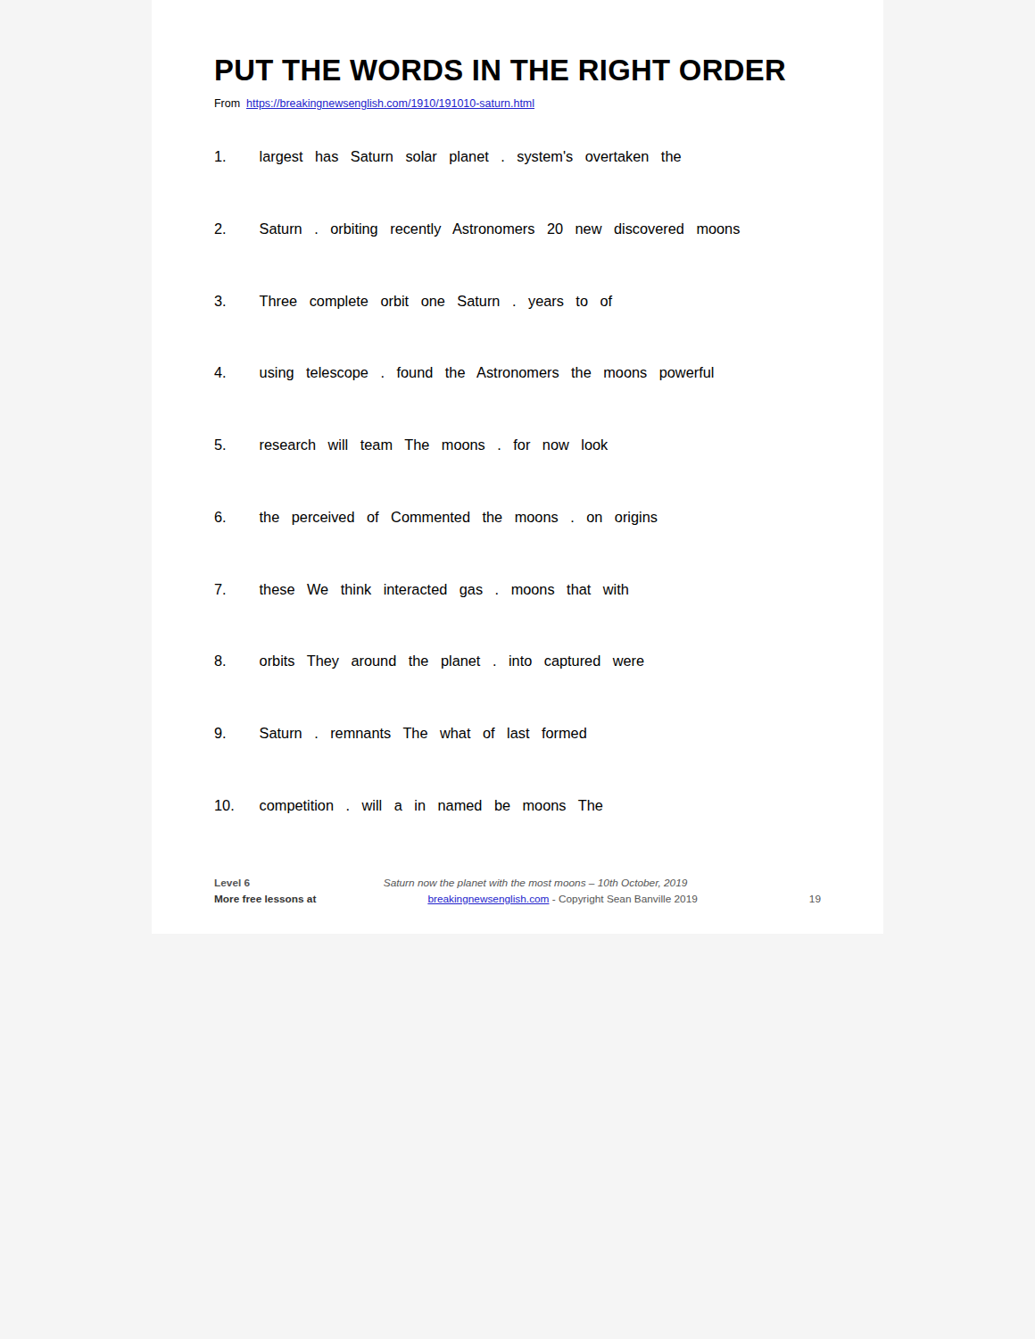PUT THE WORDS IN THE RIGHT ORDER
From https://breakingnewsenglish.com/1910/191010-saturn.html
largest has Saturn solar planet . system's overtaken the
Saturn . orbiting recently Astronomers 20 new discovered moons
Three complete orbit one Saturn . years to of
using telescope . found the Astronomers the moons powerful
research will team The moons . for now look
the perceived of Commented the moons . on origins
these We think interacted gas . moons that with
orbits They around the planet . into captured were
Saturn . remnants The what of last formed
competition . will a in named be moons The
Level 6 Saturn now the planet with the most moons – 10th October, 2019
More free lessons at breakingnewsenglish.com - Copyright Sean Banville 2019 19